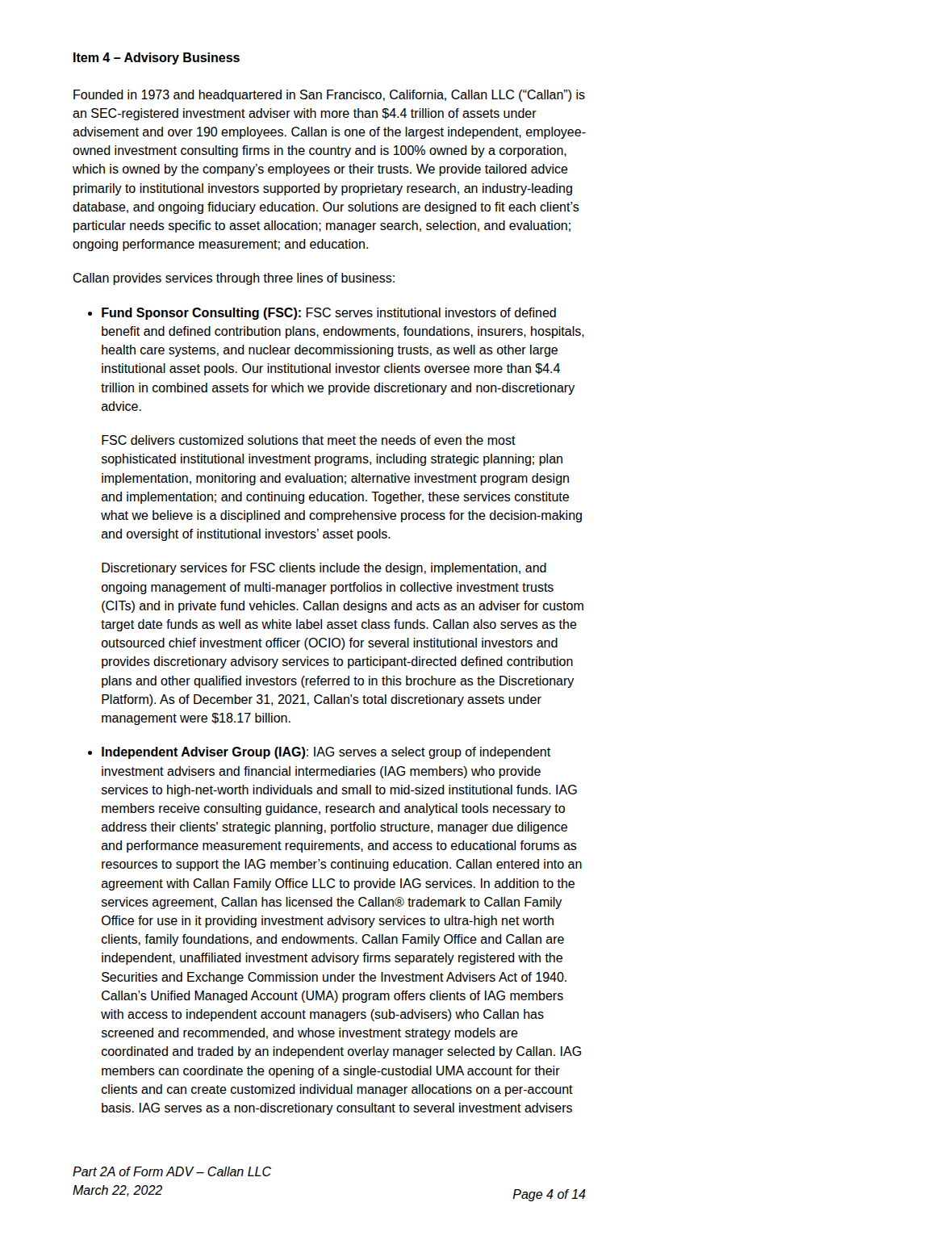Item 4 – Advisory Business
Founded in 1973 and headquartered in San Francisco, California, Callan LLC (“Callan”) is an SEC-registered investment adviser with more than $4.4 trillion of assets under advisement and over 190 employees. Callan is one of the largest independent, employee-owned investment consulting firms in the country and is 100% owned by a corporation, which is owned by the company’s employees or their trusts. We provide tailored advice primarily to institutional investors supported by proprietary research, an industry-leading database, and ongoing fiduciary education. Our solutions are designed to fit each client’s particular needs specific to asset allocation; manager search, selection, and evaluation; ongoing performance measurement; and education.
Callan provides services through three lines of business:
Fund Sponsor Consulting (FSC): FSC serves institutional investors of defined benefit and defined contribution plans, endowments, foundations, insurers, hospitals, health care systems, and nuclear decommissioning trusts, as well as other large institutional asset pools. Our institutional investor clients oversee more than $4.4 trillion in combined assets for which we provide discretionary and non-discretionary advice.
FSC delivers customized solutions that meet the needs of even the most sophisticated institutional investment programs, including strategic planning; plan implementation, monitoring and evaluation; alternative investment program design and implementation; and continuing education. Together, these services constitute what we believe is a disciplined and comprehensive process for the decision-making and oversight of institutional investors’ asset pools.
Discretionary services for FSC clients include the design, implementation, and ongoing management of multi-manager portfolios in collective investment trusts (CITs) and in private fund vehicles. Callan designs and acts as an adviser for custom target date funds as well as white label asset class funds. Callan also serves as the outsourced chief investment officer (OCIO) for several institutional investors and provides discretionary advisory services to participant-directed defined contribution plans and other qualified investors (referred to in this brochure as the Discretionary Platform). As of December 31, 2021, Callan's total discretionary assets under management were $18.17 billion.
Independent Adviser Group (IAG): IAG serves a select group of independent investment advisers and financial intermediaries (IAG members) who provide services to high-net-worth individuals and small to mid-sized institutional funds. IAG members receive consulting guidance, research and analytical tools necessary to address their clients' strategic planning, portfolio structure, manager due diligence and performance measurement requirements, and access to educational forums as resources to support the IAG member’s continuing education. Callan entered into an agreement with Callan Family Office LLC to provide IAG services. In addition to the services agreement, Callan has licensed the Callan® trademark to Callan Family Office for use in it providing investment advisory services to ultra-high net worth clients, family foundations, and endowments. Callan Family Office and Callan are independent, unaffiliated investment advisory firms separately registered with the Securities and Exchange Commission under the Investment Advisers Act of 1940. Callan’s Unified Managed Account (UMA) program offers clients of IAG members with access to independent account managers (sub-advisers) who Callan has screened and recommended, and whose investment strategy models are coordinated and traded by an independent overlay manager selected by Callan. IAG members can coordinate the opening of a single-custodial UMA account for their clients and can create customized individual manager allocations on a per-account basis. IAG serves as a non-discretionary consultant to several investment advisers
Part 2A of Form ADV – Callan LLC
March 22, 2022 Page 4 of 14